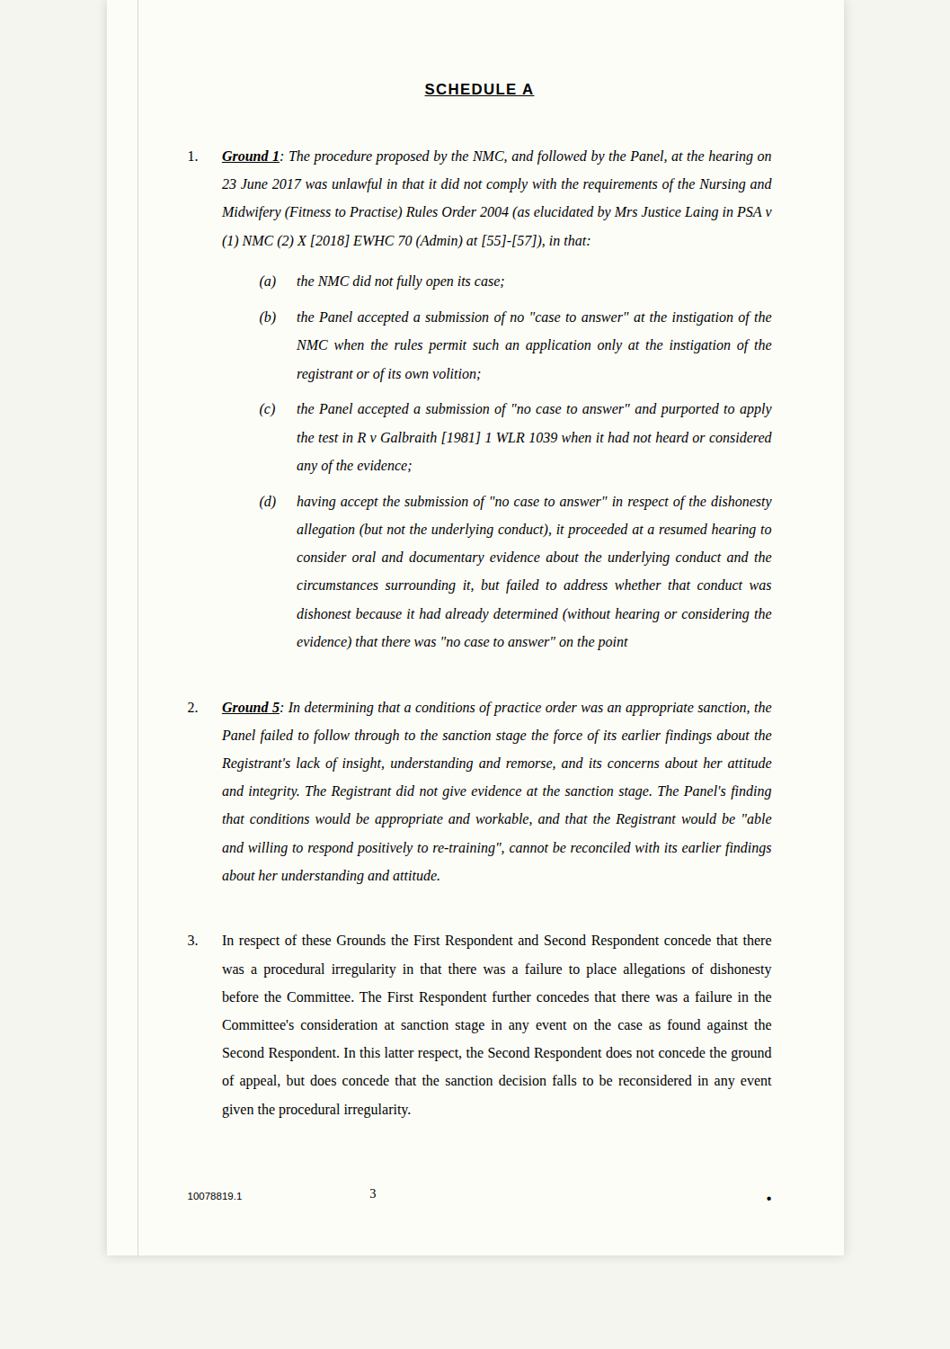SCHEDULE A
Ground 1: The procedure proposed by the NMC, and followed by the Panel, at the hearing on 23 June 2017 was unlawful in that it did not comply with the requirements of the Nursing and Midwifery (Fitness to Practise) Rules Order 2004 (as elucidated by Mrs Justice Laing in PSA v (1) NMC (2) X [2018] EWHC 70 (Admin) at [55]-[57]), in that:
(a) the NMC did not fully open its case;
(b) the Panel accepted a submission of no "case to answer" at the instigation of the NMC when the rules permit such an application only at the instigation of the registrant or of its own volition;
(c) the Panel accepted a submission of "no case to answer" and purported to apply the test in R v Galbraith [1981] 1 WLR 1039 when it had not heard or considered any of the evidence;
(d) having accept the submission of "no case to answer" in respect of the dishonesty allegation (but not the underlying conduct), it proceeded at a resumed hearing to consider oral and documentary evidence about the underlying conduct and the circumstances surrounding it, but failed to address whether that conduct was dishonest because it had already determined (without hearing or considering the evidence) that there was "no case to answer" on the point
Ground 5: In determining that a conditions of practice order was an appropriate sanction, the Panel failed to follow through to the sanction stage the force of its earlier findings about the Registrant's lack of insight, understanding and remorse, and its concerns about her attitude and integrity. The Registrant did not give evidence at the sanction stage. The Panel's finding that conditions would be appropriate and workable, and that the Registrant would be "able and willing to respond positively to re-training", cannot be reconciled with its earlier findings about her understanding and attitude.
In respect of these Grounds the First Respondent and Second Respondent concede that there was a procedural irregularity in that there was a failure to place allegations of dishonesty before the Committee. The First Respondent further concedes that there was a failure in the Committee's consideration at sanction stage in any event on the case as found against the Second Respondent. In this latter respect, the Second Respondent does not concede the ground of appeal, but does concede that the sanction decision falls to be reconsidered in any event given the procedural irregularity.
10078819.1 3 •